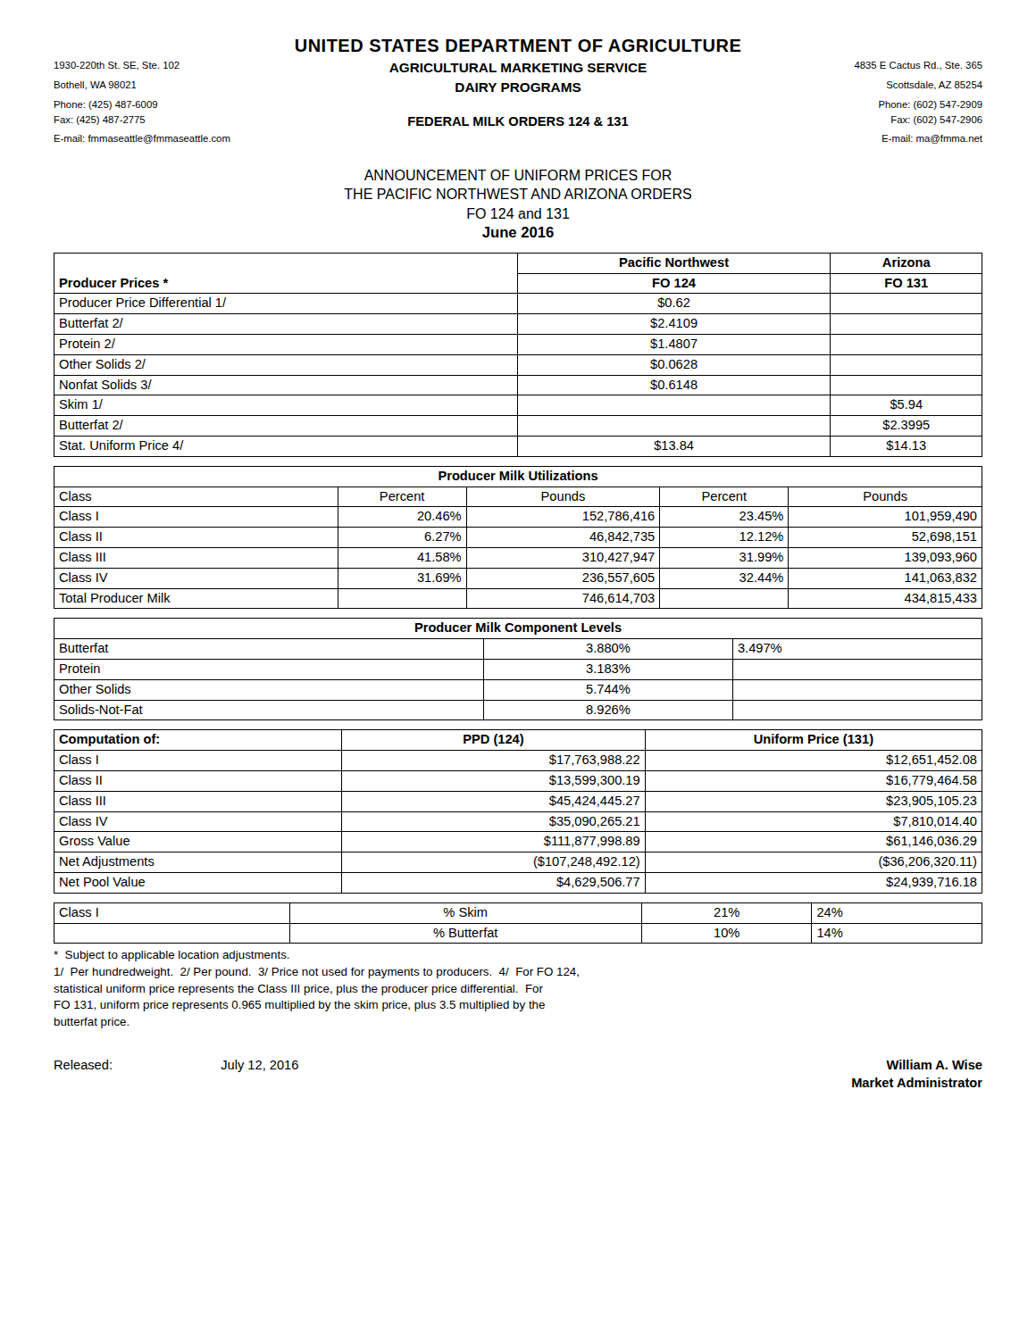UNITED STATES DEPARTMENT OF AGRICULTURE
| 1930-220th St. SE, Ste. 102 | AGRICULTURAL MARKETING SERVICE | 4835 E Cactus Rd., Ste. 365 |
| Bothell, WA 98021 | DAIRY PROGRAMS | Scottsdale, AZ 85254 |
| Phone: (425) 487-6009 | | Phone: (602) 547-2909 |
| Fax: (425) 487-2775 | FEDERAL MILK ORDERS 124 & 131 | Fax: (602) 547-2906 |
| E-mail: fmmaseattle@fmmaseattle.com | | E-mail: ma@fmma.net |
ANNOUNCEMENT OF UNIFORM PRICES FOR
THE PACIFIC NORTHWEST AND ARIZONA ORDERS
FO 124 and 131
June 2016
| Producer Prices * | Pacific Northwest | Arizona |
| FO 124 | FO 131 |
| Producer Price Differential 1/ | $0.62 | |
| Butterfat 2/ | $2.4109 | |
| Protein 2/ | $1.4807 | |
| Other Solids 2/ | $0.0628 | |
| Nonfat Solids 3/ | $0.6148 | |
| Skim 1/ | | $5.94 |
| Butterfat 2/ | | $2.3995 |
| Stat. Uniform Price 4/ | $13.84 | $14.13 |
| Producer Milk Utilizations |
| Class | Percent | Pounds | Percent | Pounds |
| Class I | 20.46% | 152,786,416 | 23.45% | 101,959,490 |
| Class II | 6.27% | 46,842,735 | 12.12% | 52,698,151 |
| Class III | 41.58% | 310,427,947 | 31.99% | 139,093,960 |
| Class IV | 31.69% | 236,557,605 | 32.44% | 141,063,832 |
| Total Producer Milk | | 746,614,703 | | 434,815,433 |
| Producer Milk Component Levels |
| Butterfat | 3.880% | 3.497% |
| Protein | 3.183% | |
| Other Solids | 5.744% | |
| Solids-Not-Fat | 8.926% | |
| Computation of: | PPD (124) | Uniform Price (131) |
| Class I | $17,763,988.22 | $12,651,452.08 |
| Class II | $13,599,300.19 | $16,779,464.58 |
| Class III | $45,424,445.27 | $23,905,105.23 |
| Class IV | $35,090,265.21 | $7,810,014.40 |
| Gross Value | $111,877,998.89 | $61,146,036.29 |
| Net Adjustments | ($107,248,492.12) | ($36,206,320.11) |
| Net Pool Value | $4,629,506.77 | $24,939,716.18 |
| Class I | % Skim | 21% | 24% |
| | % Butterfat | 10% | 14% |
* Subject to applicable location adjustments.
1/ Per hundredweight. 2/ Per pound. 3/ Price not used for payments to producers. 4/ For FO 124,
statistical uniform price represents the Class III price, plus the producer price differential. For
FO 131, uniform price represents 0.965 multiplied by the skim price, plus 3.5 multiplied by the
butterfat price.
| Released: | July 12, 2016 | William A. Wise |
| | | Market Administrator |